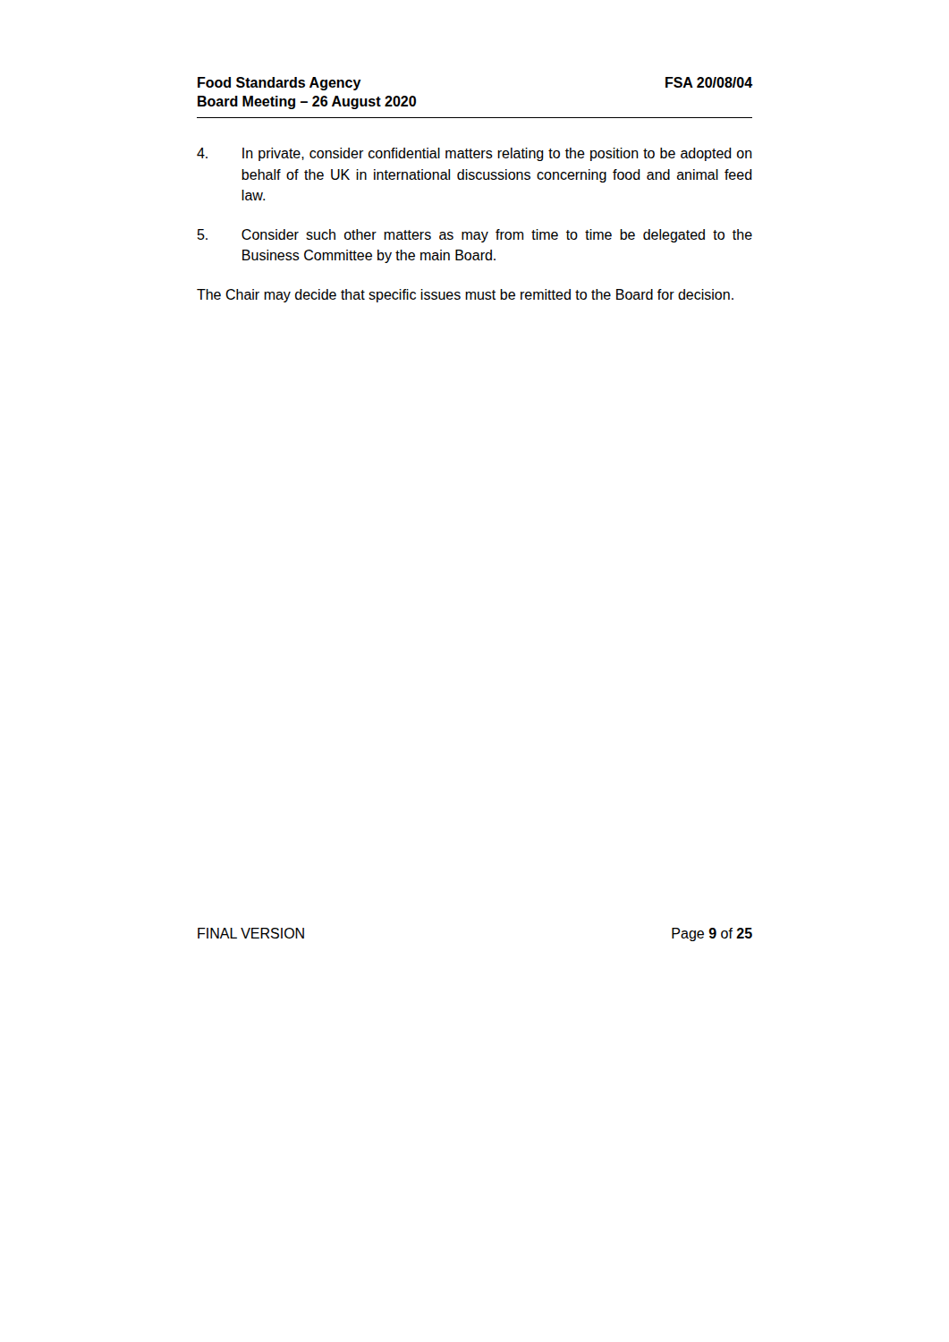Food Standards Agency
Board Meeting – 26 August 2020
FSA 20/08/04
4. In private, consider confidential matters relating to the position to be adopted on behalf of the UK in international discussions concerning food and animal feed law.
5. Consider such other matters as may from time to time be delegated to the Business Committee by the main Board.
The Chair may decide that specific issues must be remitted to the Board for decision.
FINAL VERSION
Page 9 of 25